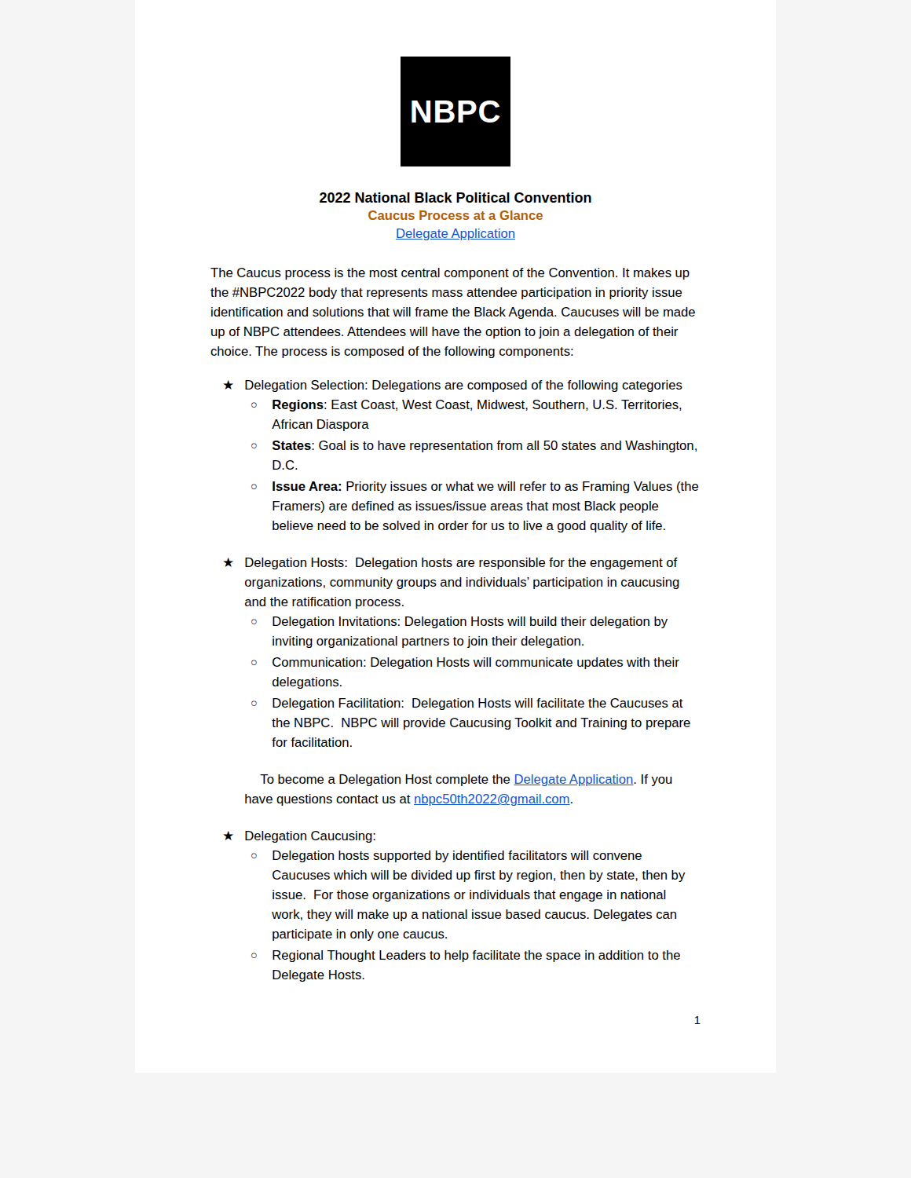NBPC
2022 National Black Political Convention
Caucus Process at a Glance
Delegate Application
The Caucus process is the most central component of the Convention. It makes up the #NBPC2022 body that represents mass attendee participation in priority issue identification and solutions that will frame the Black Agenda. Caucuses will be made up of NBPC attendees. Attendees will have the option to join a delegation of their choice. The process is composed of the following components:
Delegation Selection: Delegations are composed of the following categories
Regions: East Coast, West Coast, Midwest, Southern, U.S. Territories, African Diaspora
States: Goal is to have representation from all 50 states and Washington, D.C.
Issue Area: Priority issues or what we will refer to as Framing Values (the Framers) are defined as issues/issue areas that most Black people believe need to be solved in order for us to live a good quality of life.
Delegation Hosts: Delegation hosts are responsible for the engagement of organizations, community groups and individuals’ participation in caucusing and the ratification process.
Delegation Invitations: Delegation Hosts will build their delegation by inviting organizational partners to join their delegation.
Communication: Delegation Hosts will communicate updates with their delegations.
Delegation Facilitation: Delegation Hosts will facilitate the Caucuses at the NBPC. NBPC will provide Caucusing Toolkit and Training to prepare for facilitation.
To become a Delegation Host complete the Delegate Application. If you have questions contact us at nbpc50th2022@gmail.com.
Delegation Caucusing:
Delegation hosts supported by identified facilitators will convene Caucuses which will be divided up first by region, then by state, then by issue. For those organizations or individuals that engage in national work, they will make up a national issue based caucus. Delegates can participate in only one caucus.
Regional Thought Leaders to help facilitate the space in addition to the Delegate Hosts.
1